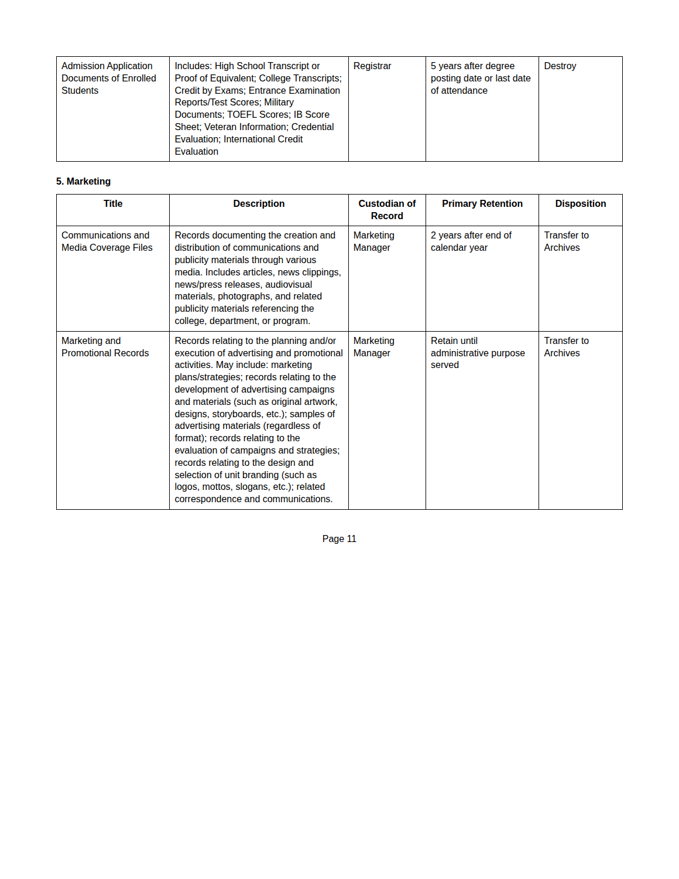| Admission Application Documents of Enrolled Students | Includes: High School Transcript or Proof of Equivalent; College Transcripts; Credit by Exams; Entrance Examination Reports/Test Scores; Military Documents; TOEFL Scores; IB Score Sheet; Veteran Information; Credential Evaluation; International Credit Evaluation | Registrar | 5 years after degree posting date or last date of attendance | Destroy |
5. Marketing
| Title | Description | Custodian of Record | Primary Retention | Disposition |
| --- | --- | --- | --- | --- |
| Communications and Media Coverage Files | Records documenting the creation and distribution of communications and publicity materials through various media. Includes articles, news clippings, news/press releases, audiovisual materials, photographs, and related publicity materials referencing the college, department, or program. | Marketing Manager | 2 years after end of calendar year | Transfer to Archives |
| Marketing and Promotional Records | Records relating to the planning and/or execution of advertising and promotional activities. May include: marketing plans/strategies; records relating to the development of advertising campaigns and materials (such as original artwork, designs, storyboards, etc.); samples of advertising materials (regardless of format); records relating to the evaluation of campaigns and strategies; records relating to the design and selection of unit branding (such as logos, mottos, slogans, etc.); related correspondence and communications. | Marketing Manager | Retain until administrative purpose served | Transfer to Archives |
Page 11